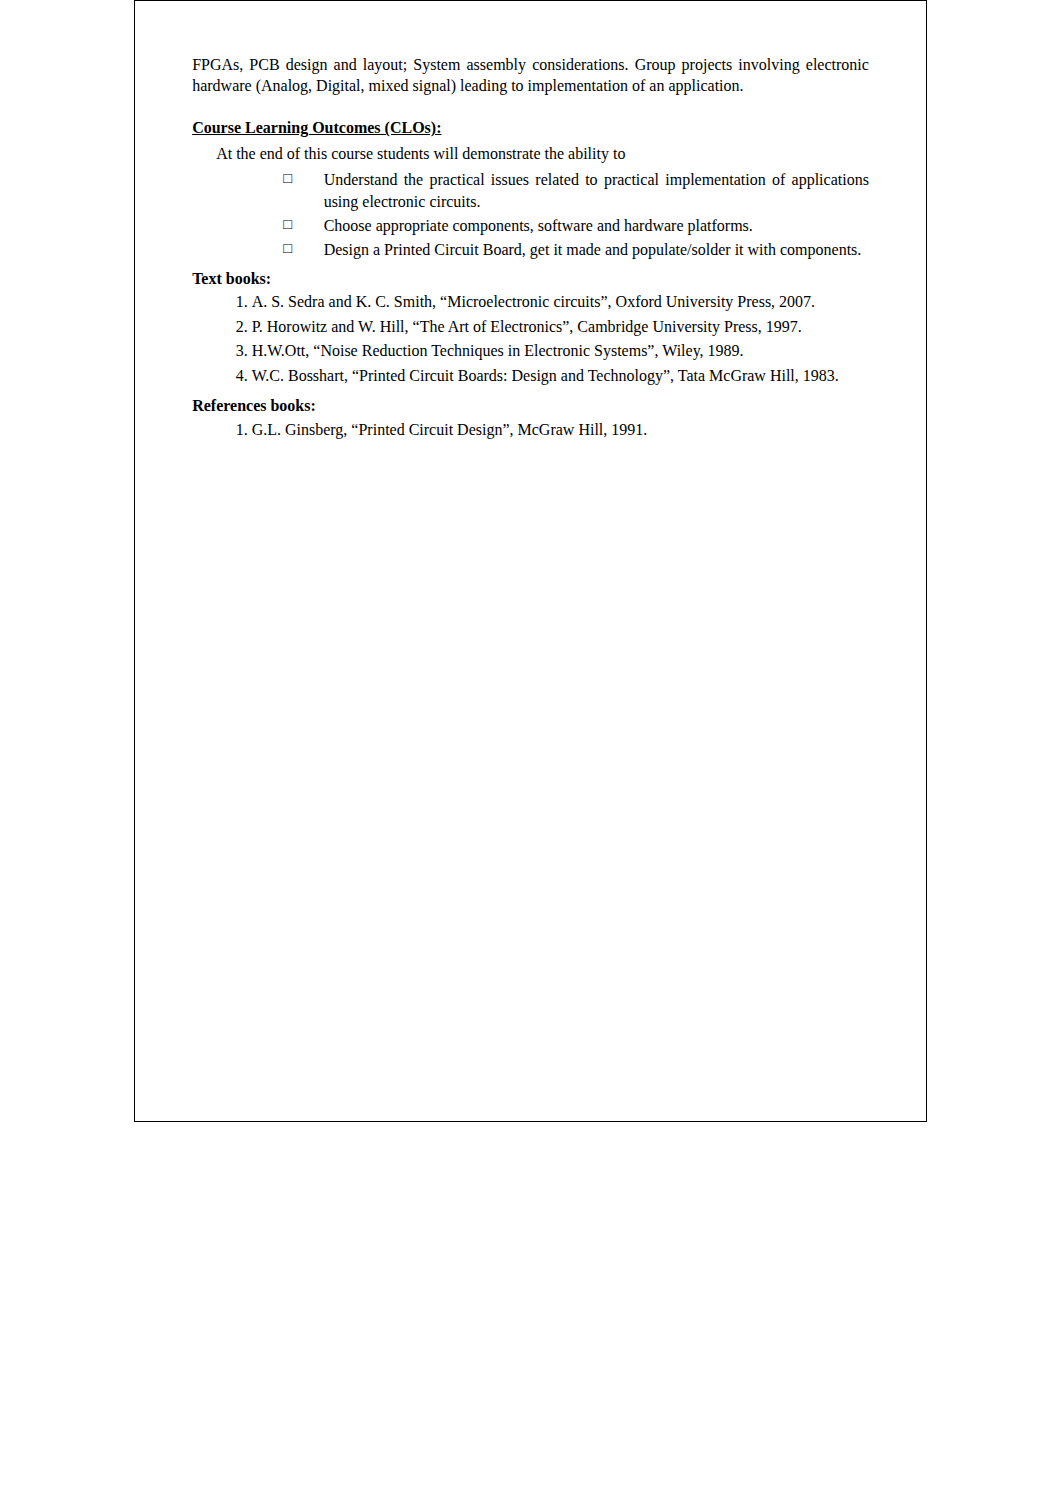FPGAs, PCB design and layout; System assembly considerations. Group projects involving electronic hardware (Analog, Digital, mixed signal) leading to implementation of an application.
Course Learning Outcomes (CLOs):
At the end of this course students will demonstrate the ability to
Understand the practical issues related to practical implementation of applications using electronic circuits.
Choose appropriate components, software and hardware platforms.
Design a Printed Circuit Board, get it made and populate/solder it with components.
Text books:
A. S. Sedra and K. C. Smith, “Microelectronic circuits”, Oxford University Press, 2007.
P. Horowitz and W. Hill, “The Art of Electronics”, Cambridge University Press, 1997.
H.W.Ott, “Noise Reduction Techniques in Electronic Systems”, Wiley, 1989.
W.C. Bosshart, “Printed Circuit Boards: Design and Technology”, Tata McGraw Hill, 1983.
References books:
G.L. Ginsberg, “Printed Circuit Design”, McGraw Hill, 1991.